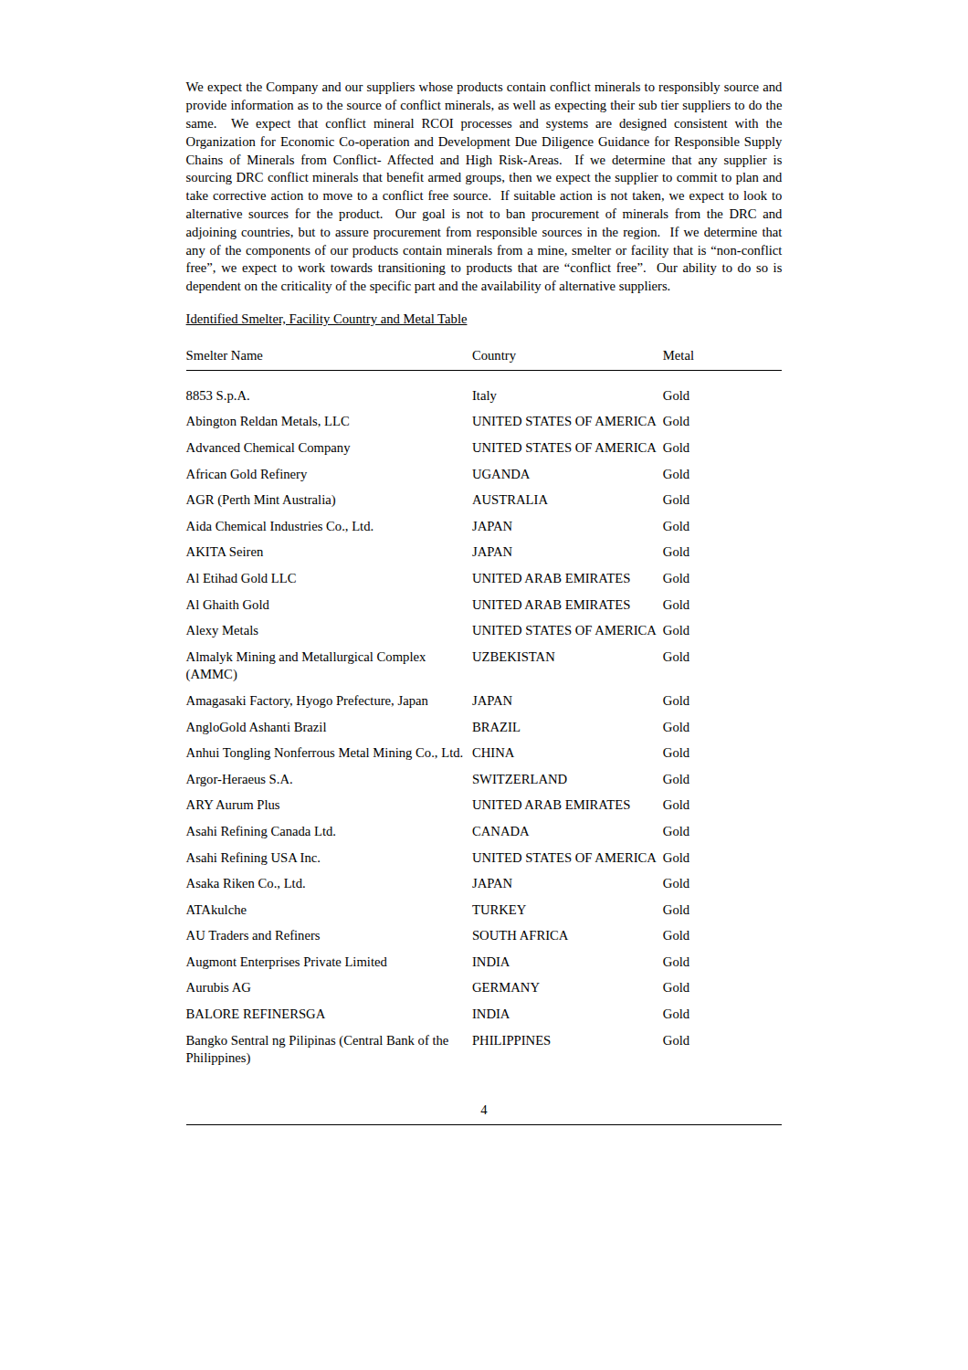We expect the Company and our suppliers whose products contain conflict minerals to responsibly source and provide information as to the source of conflict minerals, as well as expecting their sub tier suppliers to do the same. We expect that conflict mineral RCOI processes and systems are designed consistent with the Organization for Economic Co-operation and Development Due Diligence Guidance for Responsible Supply Chains of Minerals from Conflict- Affected and High Risk-Areas. If we determine that any supplier is sourcing DRC conflict minerals that benefit armed groups, then we expect the supplier to commit to plan and take corrective action to move to a conflict free source. If suitable action is not taken, we expect to look to alternative sources for the product. Our goal is not to ban procurement of minerals from the DRC and adjoining countries, but to assure procurement from responsible sources in the region. If we determine that any of the components of our products contain minerals from a mine, smelter or facility that is “non-conflict free”, we expect to work towards transitioning to products that are “conflict free”. Our ability to do so is dependent on the criticality of the specific part and the availability of alternative suppliers.
Identified Smelter, Facility Country and Metal Table
| Smelter Name | Country | Metal |
| --- | --- | --- |
| 8853 S.p.A. | Italy | Gold |
| Abington Reldan Metals, LLC | UNITED STATES OF AMERICA | Gold |
| Advanced Chemical Company | UNITED STATES OF AMERICA | Gold |
| African Gold Refinery | UGANDA | Gold |
| AGR (Perth Mint Australia) | AUSTRALIA | Gold |
| Aida Chemical Industries Co., Ltd. | JAPAN | Gold |
| AKITA Seiren | JAPAN | Gold |
| Al Etihad Gold LLC | UNITED ARAB EMIRATES | Gold |
| Al Ghaith Gold | UNITED ARAB EMIRATES | Gold |
| Alexy Metals | UNITED STATES OF AMERICA | Gold |
| Almalyk Mining and Metallurgical Complex (AMMC) | UZBEKISTAN | Gold |
| Amagasaki Factory, Hyogo Prefecture, Japan | JAPAN | Gold |
| AngloGold Ashanti Brazil | BRAZIL | Gold |
| Anhui Tongling Nonferrous Metal Mining Co., Ltd. | CHINA | Gold |
| Argor-Heraeus S.A. | SWITZERLAND | Gold |
| ARY Aurum Plus | UNITED ARAB EMIRATES | Gold |
| Asahi Refining Canada Ltd. | CANADA | Gold |
| Asahi Refining USA Inc. | UNITED STATES OF AMERICA | Gold |
| Asaka Riken Co., Ltd. | JAPAN | Gold |
| ATAkulche | TURKEY | Gold |
| AU Traders and Refiners | SOUTH AFRICA | Gold |
| Augmont Enterprises Private Limited | INDIA | Gold |
| Aurubis AG | GERMANY | Gold |
| BALORE REFINERSGA | INDIA | Gold |
| Bangko Sentral ng Pilipinas (Central Bank of the Philippines) | PHILIPPINES | Gold |
4